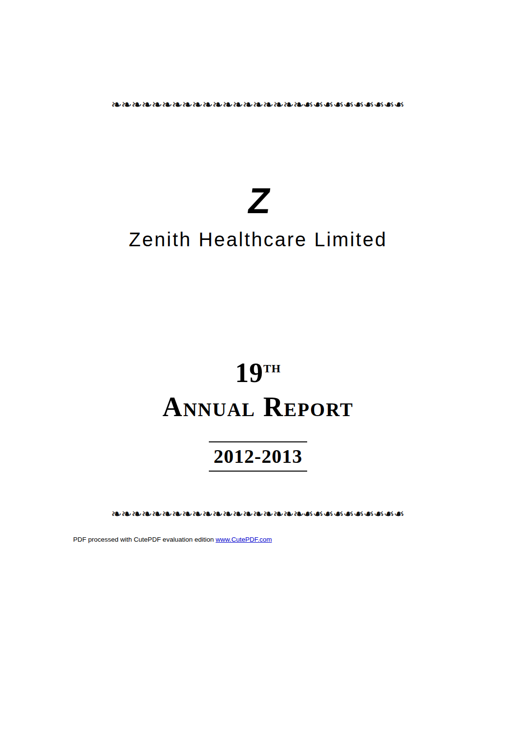❧❧❧❧❧❧❧❧❧❧❧❧❧❧❧❧❧❧❧❧❧❧❧❧❧❧❧❧❧❧❧❧❧❧❧❧❧❧
Z
Zenith Healthcare Limited
19TH
Annual Report
2012-2013
❧❧❧❧❧❧❧❧❧❧❧❧❧❧❧❧❧❧❧❧❧❧❧❧❧❧❧❧❧❧❧❧❧❧❧❧❧❧
PDF processed with CutePDF evaluation edition www.CutePDF.com